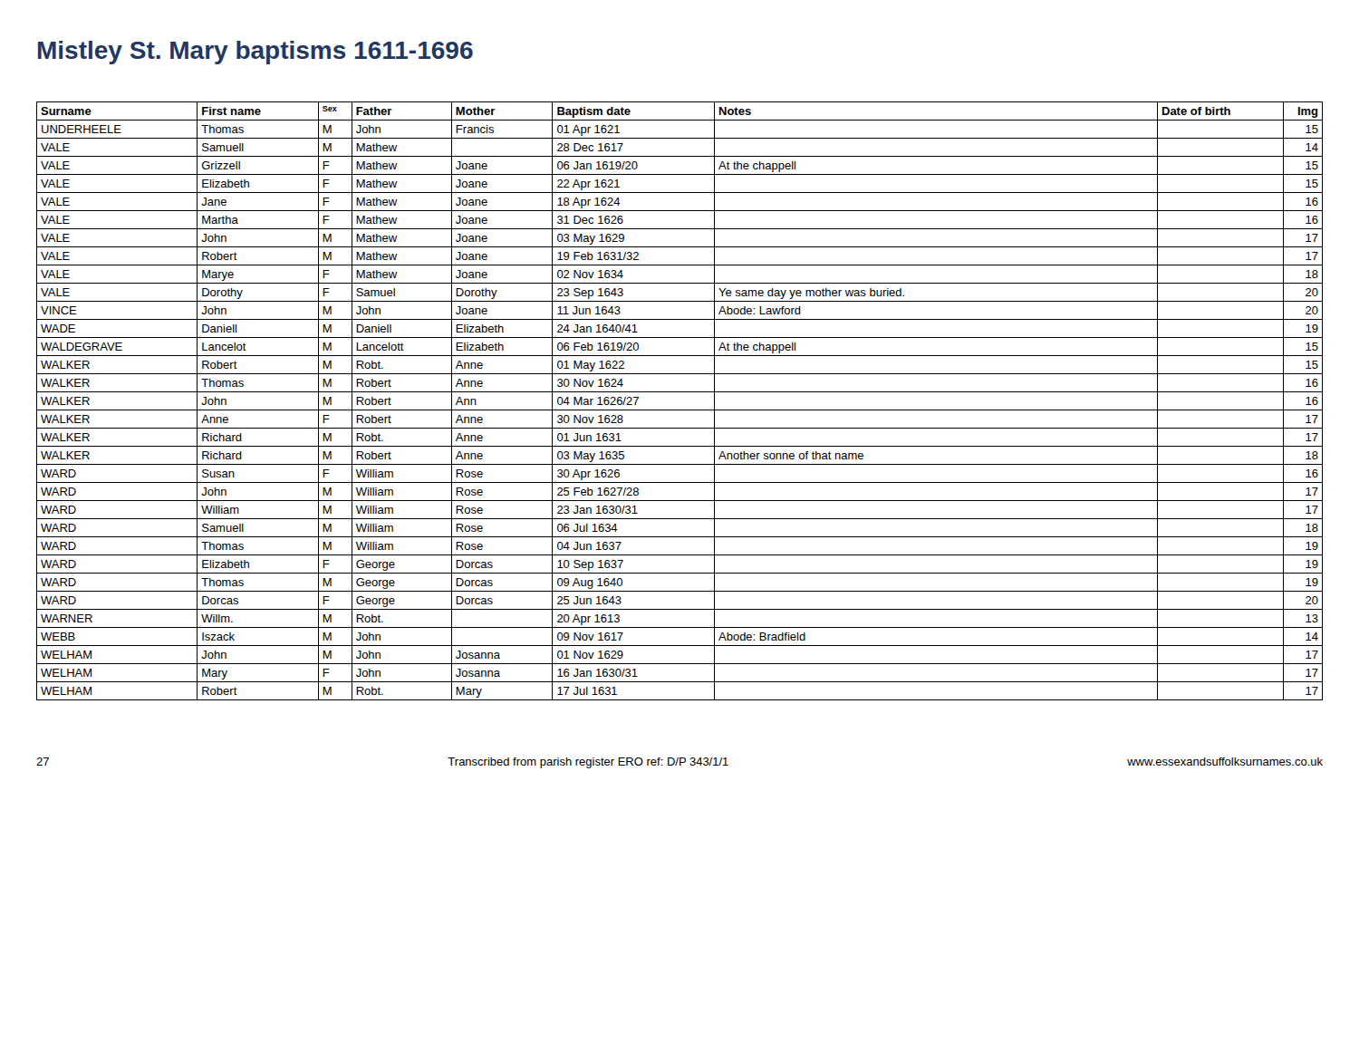Mistley St. Mary baptisms 1611-1696
| Surname | First name | Sex | Father | Mother | Baptism date | Notes | Date of birth | Img |
| --- | --- | --- | --- | --- | --- | --- | --- | --- |
| UNDERHEELE | Thomas | M | John | Francis | 01 Apr 1621 | | | 15 |
| VALE | Samuell | M | Mathew | | 28 Dec 1617 | | | 14 |
| VALE | Grizzell | F | Mathew | Joane | 06 Jan 1619/20 | At the chappell | | 15 |
| VALE | Elizabeth | F | Mathew | Joane | 22 Apr 1621 | | | 15 |
| VALE | Jane | F | Mathew | Joane | 18 Apr 1624 | | | 16 |
| VALE | Martha | F | Mathew | Joane | 31 Dec 1626 | | | 16 |
| VALE | John | M | Mathew | Joane | 03 May 1629 | | | 17 |
| VALE | Robert | M | Mathew | Joane | 19 Feb 1631/32 | | | 17 |
| VALE | Marye | F | Mathew | Joane | 02 Nov 1634 | | | 18 |
| VALE | Dorothy | F | Samuel | Dorothy | 23 Sep 1643 | Ye same day ye mother was buried. | | 20 |
| VINCE | John | M | John | Joane | 11 Jun 1643 | Abode: Lawford | | 20 |
| WADE | Daniell | M | Daniell | Elizabeth | 24 Jan 1640/41 | | | 19 |
| WALDEGRAVE | Lancelot | M | Lancelott | Elizabeth | 06 Feb 1619/20 | At the chappell | | 15 |
| WALKER | Robert | M | Robt. | Anne | 01 May 1622 | | | 15 |
| WALKER | Thomas | M | Robert | Anne | 30 Nov 1624 | | | 16 |
| WALKER | John | M | Robert | Ann | 04 Mar 1626/27 | | | 16 |
| WALKER | Anne | F | Robert | Anne | 30 Nov 1628 | | | 17 |
| WALKER | Richard | M | Robt. | Anne | 01 Jun 1631 | | | 17 |
| WALKER | Richard | M | Robert | Anne | 03 May 1635 | Another sonne of that name | | 18 |
| WARD | Susan | F | William | Rose | 30 Apr 1626 | | | 16 |
| WARD | John | M | William | Rose | 25 Feb 1627/28 | | | 17 |
| WARD | William | M | William | Rose | 23 Jan 1630/31 | | | 17 |
| WARD | Samuell | M | William | Rose | 06 Jul 1634 | | | 18 |
| WARD | Thomas | M | William | Rose | 04 Jun 1637 | | | 19 |
| WARD | Elizabeth | F | George | Dorcas | 10 Sep 1637 | | | 19 |
| WARD | Thomas | M | George | Dorcas | 09 Aug 1640 | | | 19 |
| WARD | Dorcas | F | George | Dorcas | 25 Jun 1643 | | | 20 |
| WARNER | Willm. | M | Robt. | | 20 Apr 1613 | | | 13 |
| WEBB | Iszack | M | John | | 09 Nov 1617 | Abode: Bradfield | | 14 |
| WELHAM | John | M | John | Josanna | 01 Nov 1629 | | | 17 |
| WELHAM | Mary | F | John | Josanna | 16 Jan 1630/31 | | | 17 |
| WELHAM | Robert | M | Robt. | Mary | 17 Jul 1631 | | | 17 |
27
Transcribed from parish register ERO ref: D/P 343/1/1
www.essexandsuffolksurnames.co.uk